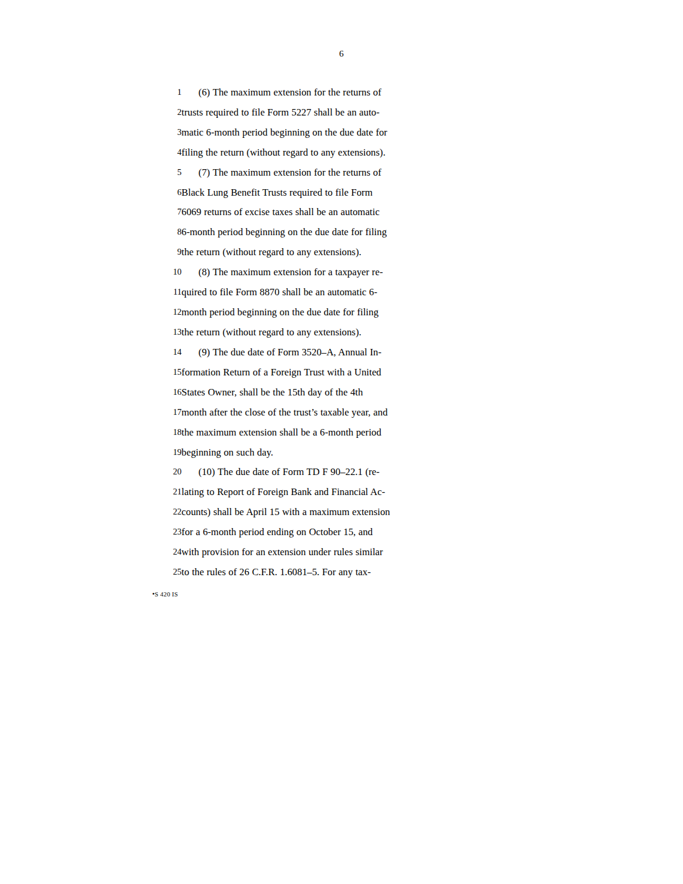6
| 1 | (6) The maximum extension for the returns of |
| 2 | trusts required to file Form 5227 shall be an auto- |
| 3 | matic 6-month period beginning on the due date for |
| 4 | filing the return (without regard to any extensions). |
| 5 | (7) The maximum extension for the returns of |
| 6 | Black Lung Benefit Trusts required to file Form |
| 7 | 6069 returns of excise taxes shall be an automatic |
| 8 | 6-month period beginning on the due date for filing |
| 9 | the return (without regard to any extensions). |
| 10 | (8) The maximum extension for a taxpayer re- |
| 11 | quired to file Form 8870 shall be an automatic 6- |
| 12 | month period beginning on the due date for filing |
| 13 | the return (without regard to any extensions). |
| 14 | (9) The due date of Form 3520–A, Annual In- |
| 15 | formation Return of a Foreign Trust with a United |
| 16 | States Owner, shall be the 15th day of the 4th |
| 17 | month after the close of the trust’s taxable year, and |
| 18 | the maximum extension shall be a 6-month period |
| 19 | beginning on such day. |
| 20 | (10) The due date of Form TD F 90–22.1 (re- |
| 21 | lating to Report of Foreign Bank and Financial Ac- |
| 22 | counts) shall be April 15 with a maximum extension |
| 23 | for a 6-month period ending on October 15, and |
| 24 | with provision for an extension under rules similar |
| 25 | to the rules of 26 C.F.R. 1.6081–5. For any tax- |
•S 420 IS